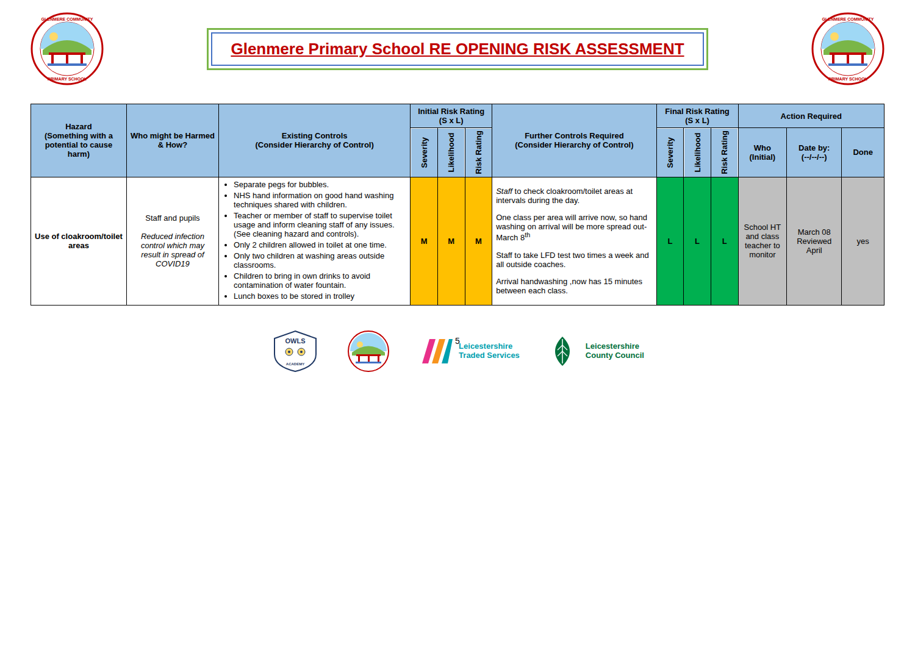GLENMERE COMMUNITY PRIMARY SCHOOL
Glenmere Primary School RE OPENING RISK ASSESSMENT
GLENMERE COMMUNITY PRIMARY SCHOOL
| Hazard (Something with a potential to cause harm) | Who might be Harmed & How? | Existing Controls (Consider Hierarchy of Control) | Initial Risk Rating (S x L) | Further Controls Required (Consider Hierarchy of Control) | Final Risk Rating (S x L) | Action Required |
| --- | --- | --- | --- | --- | --- | --- |
| Severity | Likelihood | Risk Rating | Severity | Likelihood | Risk Rating | Who (Initial) | Date by: (--/--/--) | Done |
| Use of cloakroom/toilet areas | Staff and pupils Reduced infection control which may result in spread of COVID19 | Separate pegs for bubbles. NHS hand information on good hand washing techniques shared with children. Teacher or member of staff to supervise toilet usage and inform cleaning staff of any issues. (See cleaning hazard and controls). Only 2 children allowed in toilet at one time. Only two children at washing areas outside classrooms. Children to bring in own drinks to avoid contamination of water fountain. Lunch boxes to be stored in trolley | M | M | M | Staff to check cloakroom/toilet areas at intervals during the day. One class per area will arrive now, so hand washing on arrival will be more spread out-March 8 th Staff to take LFD test two times a week and all outside coaches. Arrival handwashing ,now has 15 minutes between each class. | L | L | L | School HT and class teacher to monitor | March 08 Reviewed April | yes |
OWLS ACADEMY
Leicestershire
Traded Services
Leicestershire
County Council
5